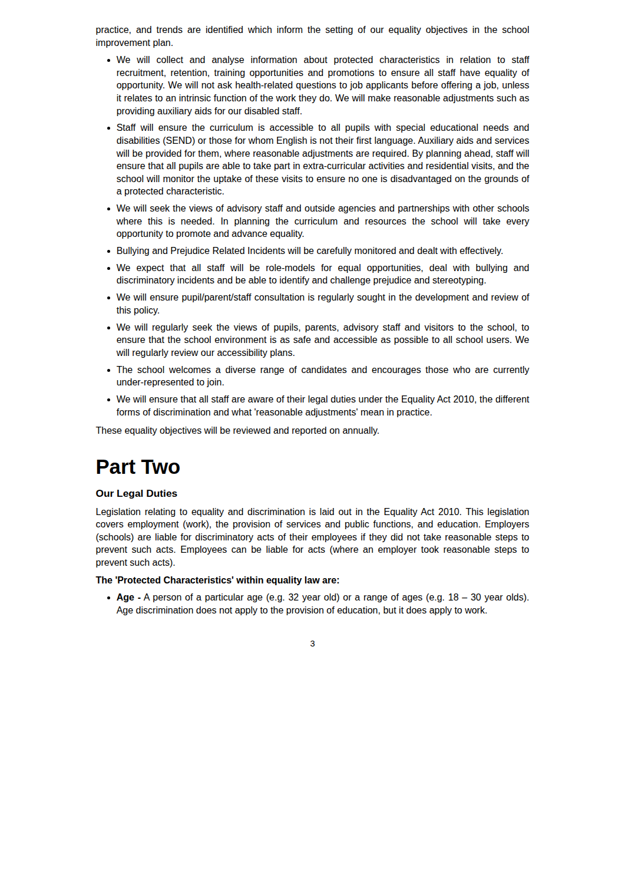practice, and trends are identified which inform the setting of our equality objectives in the school improvement plan.
We will collect and analyse information about protected characteristics in relation to staff recruitment, retention, training opportunities and promotions to ensure all staff have equality of opportunity. We will not ask health-related questions to job applicants before offering a job, unless it relates to an intrinsic function of the work they do. We will make reasonable adjustments such as providing auxiliary aids for our disabled staff.
Staff will ensure the curriculum is accessible to all pupils with special educational needs and disabilities (SEND) or those for whom English is not their first language. Auxiliary aids and services will be provided for them, where reasonable adjustments are required. By planning ahead, staff will ensure that all pupils are able to take part in extra-curricular activities and residential visits, and the school will monitor the uptake of these visits to ensure no one is disadvantaged on the grounds of a protected characteristic.
We will seek the views of advisory staff and outside agencies and partnerships with other schools where this is needed. In planning the curriculum and resources the school will take every opportunity to promote and advance equality.
Bullying and Prejudice Related Incidents will be carefully monitored and dealt with effectively.
We expect that all staff will be role-models for equal opportunities, deal with bullying and discriminatory incidents and be able to identify and challenge prejudice and stereotyping.
We will ensure pupil/parent/staff consultation is regularly sought in the development and review of this policy.
We will regularly seek the views of pupils, parents, advisory staff and visitors to the school, to ensure that the school environment is as safe and accessible as possible to all school users. We will regularly review our accessibility plans.
The school welcomes a diverse range of candidates and encourages those who are currently under-represented to join.
We will ensure that all staff are aware of their legal duties under the Equality Act 2010, the different forms of discrimination and what 'reasonable adjustments' mean in practice.
These equality objectives will be reviewed and reported on annually.
Part Two
Our Legal Duties
Legislation relating to equality and discrimination is laid out in the Equality Act 2010. This legislation covers employment (work), the provision of services and public functions, and education. Employers (schools) are liable for discriminatory acts of their employees if they did not take reasonable steps to prevent such acts. Employees can be liable for acts (where an employer took reasonable steps to prevent such acts).
The 'Protected Characteristics' within equality law are:
Age - A person of a particular age (e.g. 32 year old) or a range of ages (e.g. 18 – 30 year olds). Age discrimination does not apply to the provision of education, but it does apply to work.
3